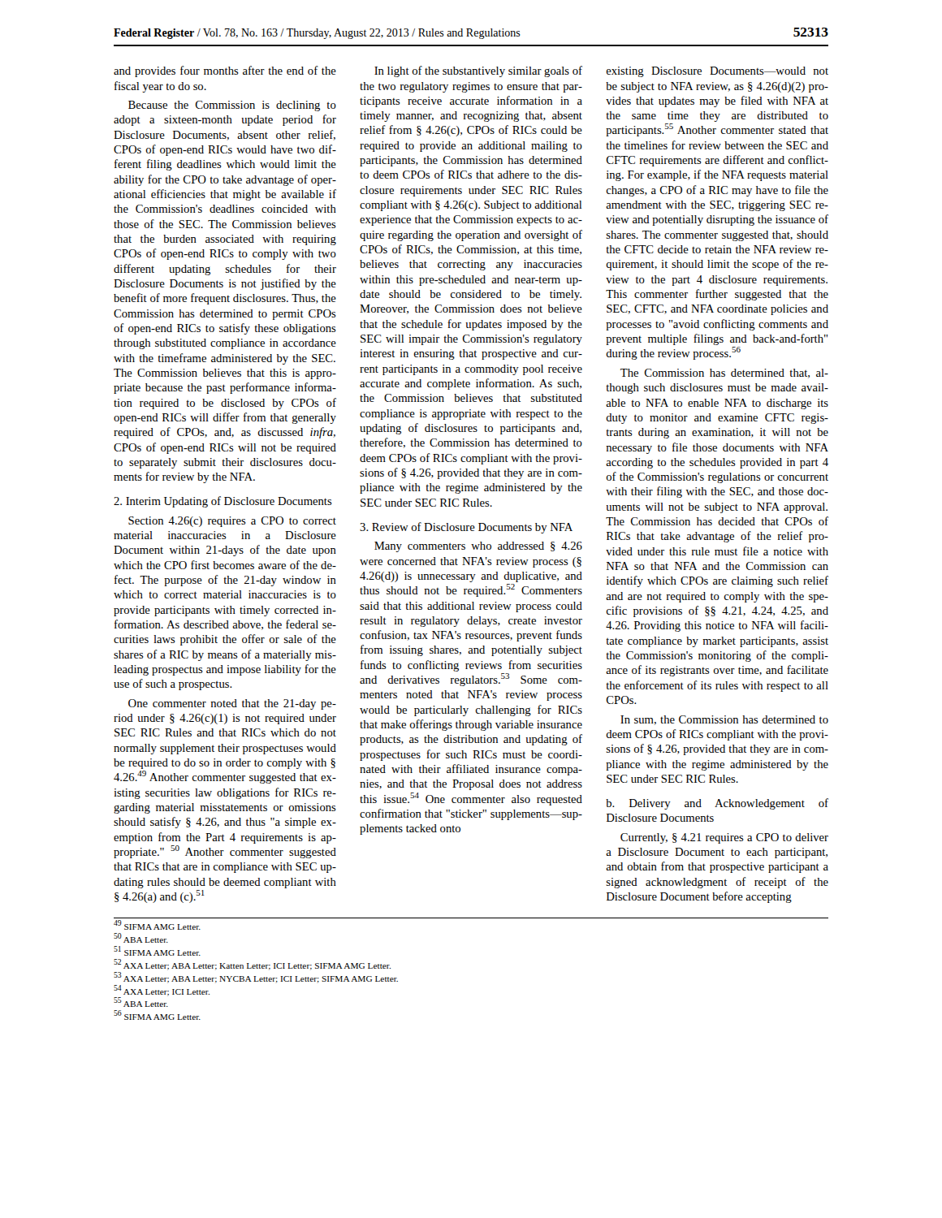Federal Register / Vol. 78, No. 163 / Thursday, August 22, 2013 / Rules and Regulations
52313
and provides four months after the end of the fiscal year to do so.
Because the Commission is declining to adopt a sixteen-month update period for Disclosure Documents, absent other relief, CPOs of open-end RICs would have two different filing deadlines which would limit the ability for the CPO to take advantage of operational efficiencies that might be available if the Commission's deadlines coincided with those of the SEC. The Commission believes that the burden associated with requiring CPOs of open-end RICs to comply with two different updating schedules for their Disclosure Documents is not justified by the benefit of more frequent disclosures. Thus, the Commission has determined to permit CPOs of open-end RICs to satisfy these obligations through substituted compliance in accordance with the timeframe administered by the SEC. The Commission believes that this is appropriate because the past performance information required to be disclosed by CPOs of open-end RICs will differ from that generally required of CPOs, and, as discussed infra, CPOs of open-end RICs will not be required to separately submit their disclosures documents for review by the NFA.
2. Interim Updating of Disclosure Documents
Section 4.26(c) requires a CPO to correct material inaccuracies in a Disclosure Document within 21-days of the date upon which the CPO first becomes aware of the defect. The purpose of the 21-day window in which to correct material inaccuracies is to provide participants with timely corrected information. As described above, the federal securities laws prohibit the offer or sale of the shares of a RIC by means of a materially misleading prospectus and impose liability for the use of such a prospectus.
One commenter noted that the 21-day period under § 4.26(c)(1) is not required under SEC RIC Rules and that RICs which do not normally supplement their prospectuses would be required to do so in order to comply with § 4.26.49 Another commenter suggested that existing securities law obligations for RICs regarding material misstatements or omissions should satisfy § 4.26, and thus "a simple exemption from the Part 4 requirements is appropriate." 50 Another commenter suggested that RICs that are in compliance with SEC updating rules should be deemed compliant with § 4.26(a) and (c).51
In light of the substantively similar goals of the two regulatory regimes to ensure that participants receive accurate information in a timely manner, and recognizing that, absent relief from § 4.26(c), CPOs of RICs could be required to provide an additional mailing to participants, the Commission has determined to deem CPOs of RICs that adhere to the disclosure requirements under SEC RIC Rules compliant with § 4.26(c). Subject to additional experience that the Commission expects to acquire regarding the operation and oversight of CPOs of RICs, the Commission, at this time, believes that correcting any inaccuracies within this pre-scheduled and near-term update should be considered to be timely. Moreover, the Commission does not believe that the schedule for updates imposed by the SEC will impair the Commission's regulatory interest in ensuring that prospective and current participants in a commodity pool receive accurate and complete information. As such, the Commission believes that substituted compliance is appropriate with respect to the updating of disclosures to participants and, therefore, the Commission has determined to deem CPOs of RICs compliant with the provisions of § 4.26, provided that they are in compliance with the regime administered by the SEC under SEC RIC Rules.
3. Review of Disclosure Documents by NFA
Many commenters who addressed § 4.26 were concerned that NFA's review process (§ 4.26(d)) is unnecessary and duplicative, and thus should not be required.52 Commenters said that this additional review process could result in regulatory delays, create investor confusion, tax NFA's resources, prevent funds from issuing shares, and potentially subject funds to conflicting reviews from securities and derivatives regulators.53 Some commenters noted that NFA's review process would be particularly challenging for RICs that make offerings through variable insurance products, as the distribution and updating of prospectuses for such RICs must be coordinated with their affiliated insurance companies, and that the Proposal does not address this issue.54 One commenter also requested confirmation that "sticker" supplements—supplements tacked onto
existing Disclosure Documents—would not be subject to NFA review, as § 4.26(d)(2) provides that updates may be filed with NFA at the same time they are distributed to participants.55 Another commenter stated that the timelines for review between the SEC and CFTC requirements are different and conflicting. For example, if the NFA requests material changes, a CPO of a RIC may have to file the amendment with the SEC, triggering SEC review and potentially disrupting the issuance of shares. The commenter suggested that, should the CFTC decide to retain the NFA review requirement, it should limit the scope of the review to the part 4 disclosure requirements. This commenter further suggested that the SEC, CFTC, and NFA coordinate policies and processes to "avoid conflicting comments and prevent multiple filings and back-and-forth" during the review process.56
The Commission has determined that, although such disclosures must be made available to NFA to enable NFA to discharge its duty to monitor and examine CFTC registrants during an examination, it will not be necessary to file those documents with NFA according to the schedules provided in part 4 of the Commission's regulations or concurrent with their filing with the SEC, and those documents will not be subject to NFA approval. The Commission has decided that CPOs of RICs that take advantage of the relief provided under this rule must file a notice with NFA so that NFA and the Commission can identify which CPOs are claiming such relief and are not required to comply with the specific provisions of §§ 4.21, 4.24, 4.25, and 4.26. Providing this notice to NFA will facilitate compliance by market participants, assist the Commission's monitoring of the compliance of its registrants over time, and facilitate the enforcement of its rules with respect to all CPOs.
In sum, the Commission has determined to deem CPOs of RICs compliant with the provisions of § 4.26, provided that they are in compliance with the regime administered by the SEC under SEC RIC Rules.
b. Delivery and Acknowledgement of Disclosure Documents
Currently, § 4.21 requires a CPO to deliver a Disclosure Document to each participant, and obtain from that prospective participant a signed acknowledgment of receipt of the Disclosure Document before accepting
49 SIFMA AMG Letter.
50 ABA Letter.
51 SIFMA AMG Letter.
52 AXA Letter; ABA Letter; Katten Letter; ICI Letter; SIFMA AMG Letter.
53 AXA Letter; ABA Letter; NYCBA Letter; ICI Letter; SIFMA AMG Letter.
54 AXA Letter; ICI Letter.
55 ABA Letter.
56 SIFMA AMG Letter.